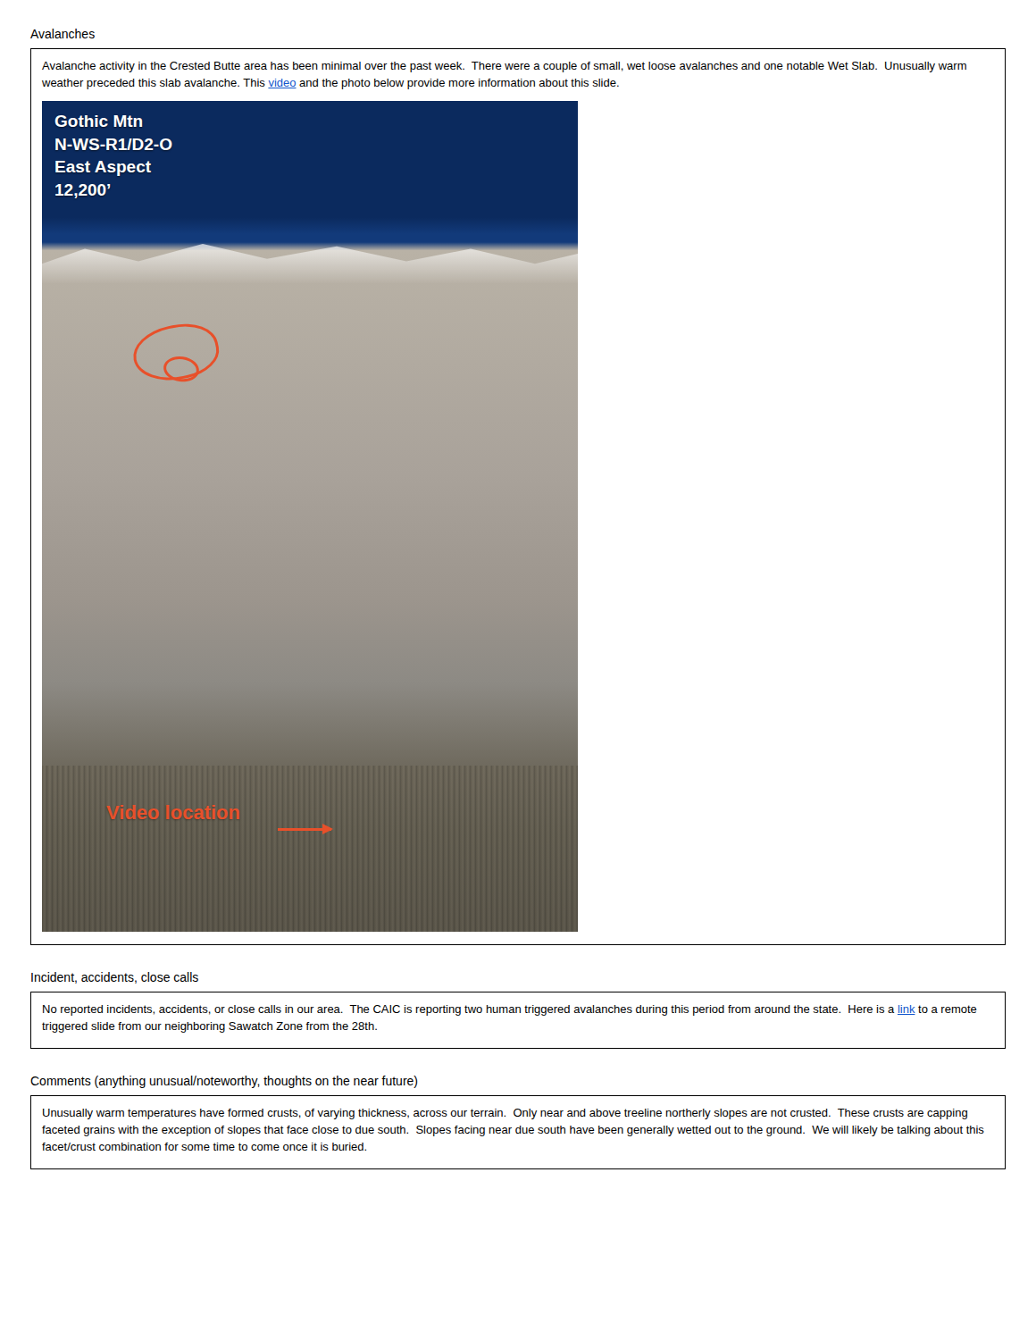Avalanches
Avalanche activity in the Crested Butte area has been minimal over the past week. There were a couple of small, wet loose avalanches and one notable Wet Slab. Unusually warm weather preceded this slab avalanche. This video and the photo below provide more information about this slide.
Gothic Mtn
N-WS-R1/D2-O
East Aspect
12,200’
Video location
Incident, accidents, close calls
No reported incidents, accidents, or close calls in our area. The CAIC is reporting two human triggered avalanches during this period from around the state. Here is a link to a remote triggered slide from our neighboring Sawatch Zone from the 28th.
Comments (anything unusual/noteworthy, thoughts on the near future)
Unusually warm temperatures have formed crusts, of varying thickness, across our terrain. Only near and above treeline northerly slopes are not crusted. These crusts are capping faceted grains with the exception of slopes that face close to due south. Slopes facing near due south have been generally wetted out to the ground. We will likely be talking about this facet/crust combination for some time to come once it is buried.